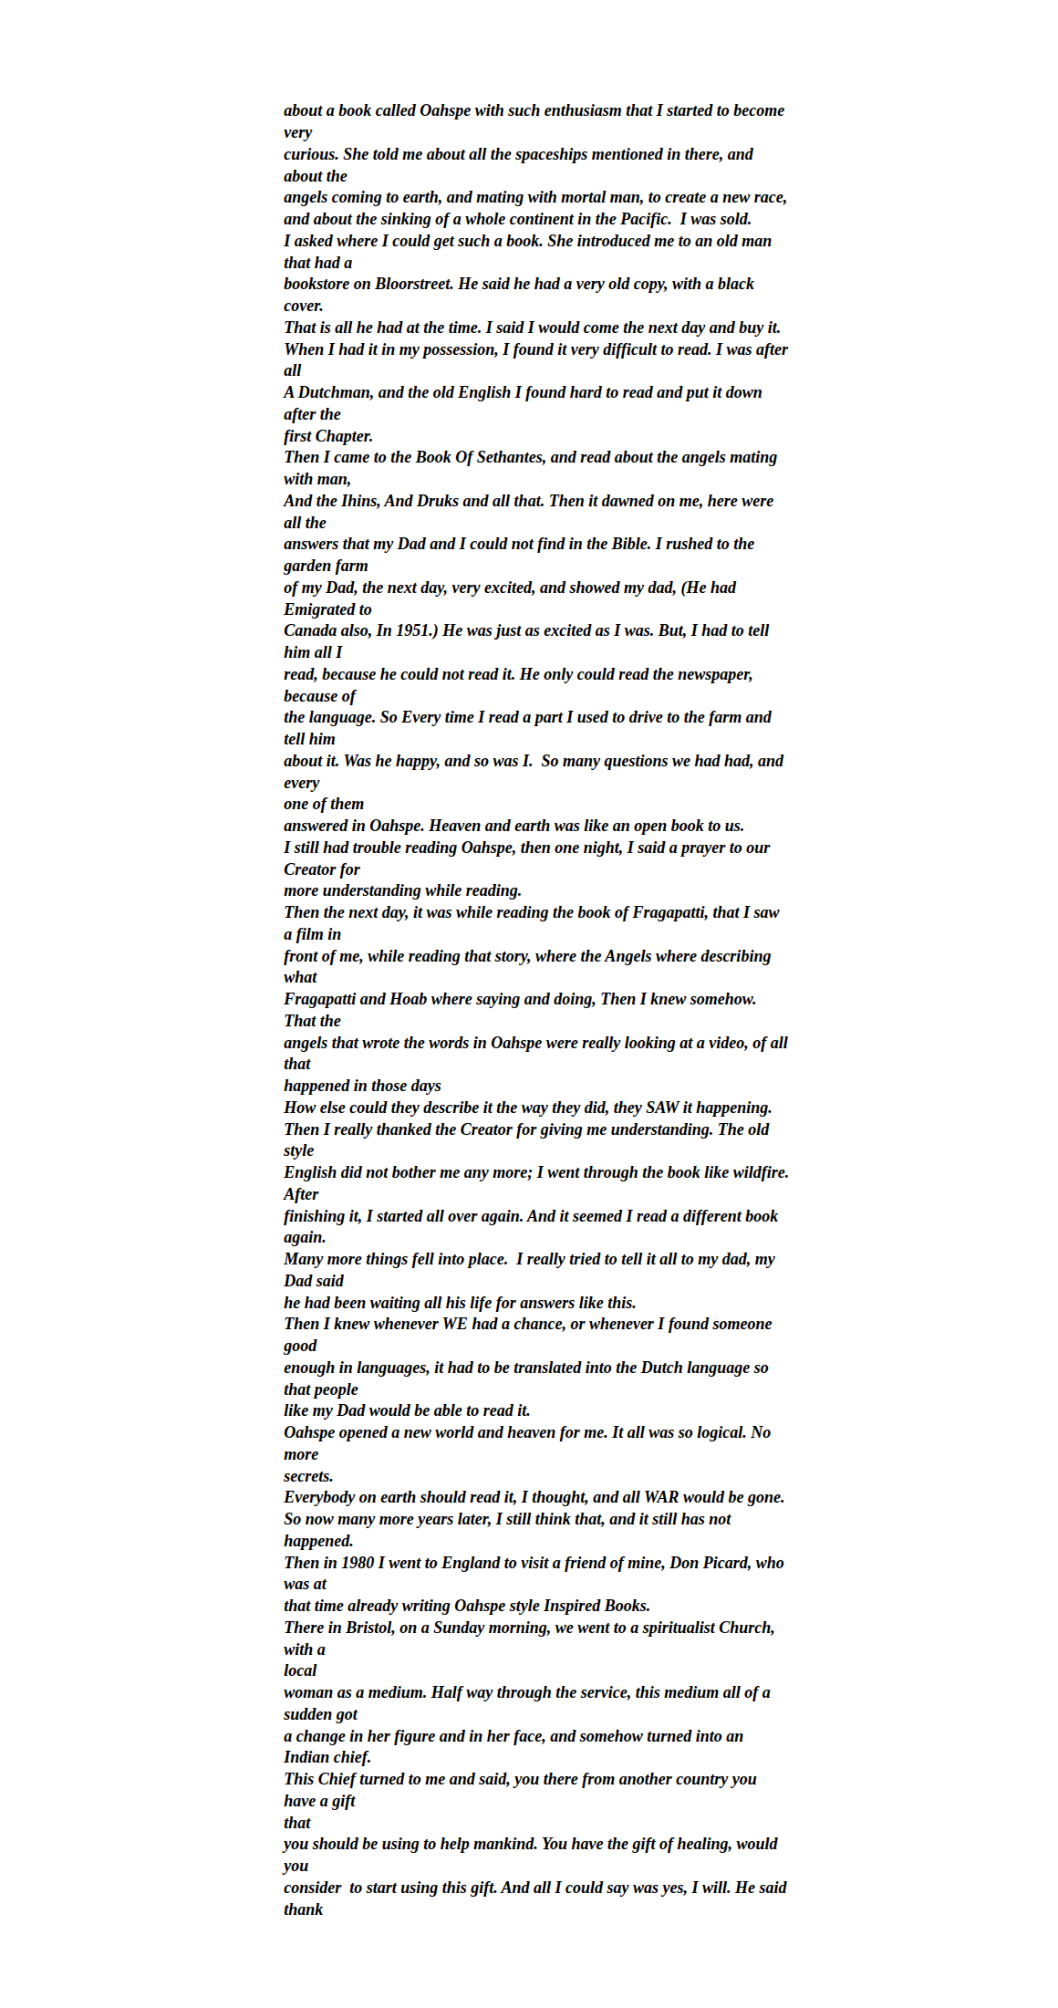about a book called Oahspe with such enthusiasm that I started to become very
curious. She told me about all the spaceships mentioned in there, and about the
angels coming to earth, and mating with mortal man, to create a new race,
and about the sinking of a whole continent in the Pacific. I was sold.
I asked where I could get such a book. She introduced me to an old man that had a
bookstore on Bloorstreet. He said he had a very old copy, with a black cover.
That is all he had at the time. I said I would come the next day and buy it.
When I had it in my possession, I found it very difficult to read. I was after all
A Dutchman, and the old English I found hard to read and put it down after the
first Chapter.
Then I came to the Book Of Sethantes, and read about the angels mating with man,
And the Ihins, And Druks and all that. Then it dawned on me, here were all the
answers that my Dad and I could not find in the Bible. I rushed to the garden farm
of my Dad, the next day, very excited, and showed my dad, (He had Emigrated to
Canada also, In 1951.) He was just as excited as I was. But, I had to tell him all I
read, because he could not read it. He only could read the newspaper, because of
the language. So Every time I read a part I used to drive to the farm and tell him
about it. Was he happy, and so was I. So many questions we had had, and every
one of them
answered in Oahspe. Heaven and earth was like an open book to us.
I still had trouble reading Oahspe, then one night, I said a prayer to our Creator for
more understanding while reading.
Then the next day, it was while reading the book of Fragapatti, that I saw a film in
front of me, while reading that story, where the Angels where describing what
Fragapatti and Hoab where saying and doing, Then I knew somehow. That the
angels that wrote the words in Oahspe were really looking at a video, of all that
happened in those days
How else could they describe it the way they did, they SAW it happening.
Then I really thanked the Creator for giving me understanding. The old style
English did not bother me any more; I went through the book like wildfire. After
finishing it, I started all over again. And it seemed I read a different book again.
Many more things fell into place. I really tried to tell it all to my dad, my Dad said
he had been waiting all his life for answers like this.
Then I knew whenever WE had a chance, or whenever I found someone good
enough in languages, it had to be translated into the Dutch language so that people
like my Dad would be able to read it.
Oahspe opened a new world and heaven for me. It all was so logical. No more
secrets.
Everybody on earth should read it, I thought, and all WAR would be gone.
So now many more years later, I still think that, and it still has not happened.
Then in 1980 I went to England to visit a friend of mine, Don Picard, who was at
that time already writing Oahspe style Inspired Books.
There in Bristol, on a Sunday morning, we went to a spiritualist Church, with a
local
woman as a medium. Half way through the service, this medium all of a sudden got
a change in her figure and in her face, and somehow turned into an Indian chief.
This Chief turned to me and said, you there from another country you have a gift
that
you should be using to help mankind. You have the gift of healing, would you
consider to start using this gift. And all I could say was yes, I will. He said thank